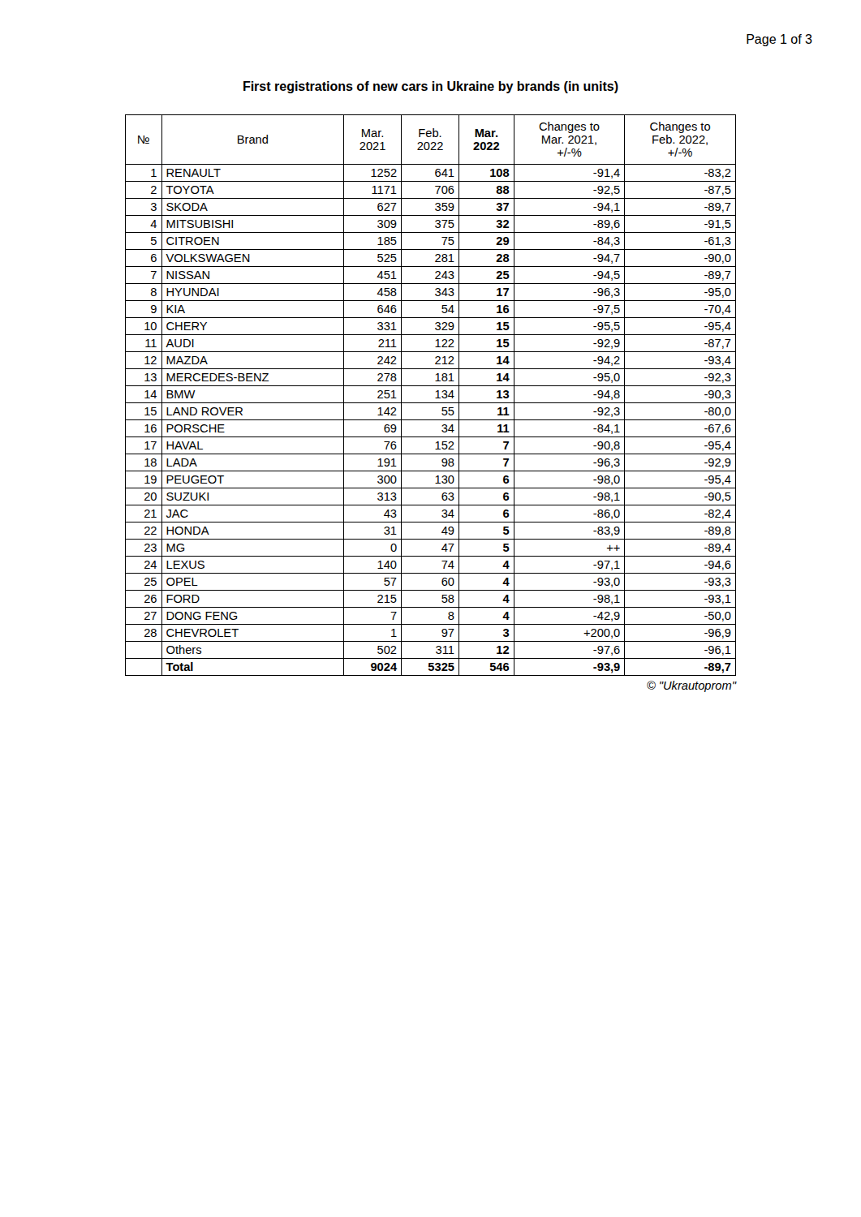Page 1 of 3
First registrations of new cars in Ukraine by brands (in units)
| № | Brand | Mar. 2021 | Feb. 2022 | Mar. 2022 | Changes to Mar. 2021, +/-% | Changes to Feb. 2022, +/-% |
| --- | --- | --- | --- | --- | --- | --- |
| 1 | RENAULT | 1252 | 641 | 108 | -91,4 | -83,2 |
| 2 | TOYOTA | 1171 | 706 | 88 | -92,5 | -87,5 |
| 3 | SKODA | 627 | 359 | 37 | -94,1 | -89,7 |
| 4 | MITSUBISHI | 309 | 375 | 32 | -89,6 | -91,5 |
| 5 | CITROEN | 185 | 75 | 29 | -84,3 | -61,3 |
| 6 | VOLKSWAGEN | 525 | 281 | 28 | -94,7 | -90,0 |
| 7 | NISSAN | 451 | 243 | 25 | -94,5 | -89,7 |
| 8 | HYUNDAI | 458 | 343 | 17 | -96,3 | -95,0 |
| 9 | KIA | 646 | 54 | 16 | -97,5 | -70,4 |
| 10 | CHERY | 331 | 329 | 15 | -95,5 | -95,4 |
| 11 | AUDI | 211 | 122 | 15 | -92,9 | -87,7 |
| 12 | MAZDA | 242 | 212 | 14 | -94,2 | -93,4 |
| 13 | MERCEDES-BENZ | 278 | 181 | 14 | -95,0 | -92,3 |
| 14 | BMW | 251 | 134 | 13 | -94,8 | -90,3 |
| 15 | LAND ROVER | 142 | 55 | 11 | -92,3 | -80,0 |
| 16 | PORSCHE | 69 | 34 | 11 | -84,1 | -67,6 |
| 17 | HAVAL | 76 | 152 | 7 | -90,8 | -95,4 |
| 18 | LADA | 191 | 98 | 7 | -96,3 | -92,9 |
| 19 | PEUGEOT | 300 | 130 | 6 | -98,0 | -95,4 |
| 20 | SUZUKI | 313 | 63 | 6 | -98,1 | -90,5 |
| 21 | JAC | 43 | 34 | 6 | -86,0 | -82,4 |
| 22 | HONDA | 31 | 49 | 5 | -83,9 | -89,8 |
| 23 | MG | 0 | 47 | 5 | ++ | -89,4 |
| 24 | LEXUS | 140 | 74 | 4 | -97,1 | -94,6 |
| 25 | OPEL | 57 | 60 | 4 | -93,0 | -93,3 |
| 26 | FORD | 215 | 58 | 4 | -98,1 | -93,1 |
| 27 | DONG FENG | 7 | 8 | 4 | -42,9 | -50,0 |
| 28 | CHEVROLET | 1 | 97 | 3 | +200,0 | -96,9 |
| | Others | 502 | 311 | 12 | -97,6 | -96,1 |
| | Total | 9024 | 5325 | 546 | -93,9 | -89,7 |
© "Ukrautoprom"